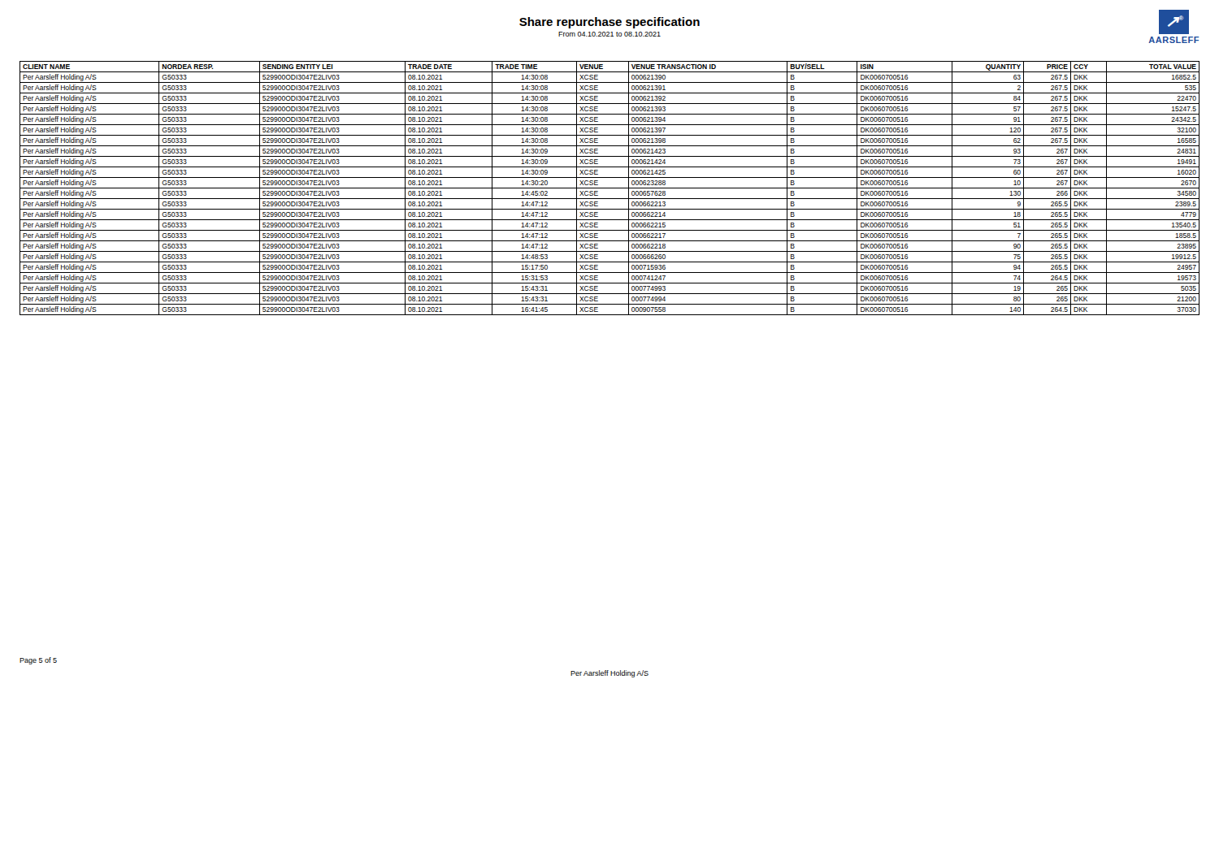↗®
AARSLEFF
Share repurchase specification
From 04.10.2021 to 08.10.2021
| CLIENT NAME | NORDEA RESP. | SENDING ENTITY LEI | TRADE DATE | TRADE TIME | VENUE | VENUE TRANSACTION ID | BUY/SELL | ISIN | QUANTITY | PRICE | CCY | TOTAL VALUE |
| --- | --- | --- | --- | --- | --- | --- | --- | --- | --- | --- | --- | --- |
| Per Aarsleff Holding A/S | G50333 | 529900ODI3047E2LIV03 | 08.10.2021 | 14:30:08 | XCSE | 000621390 | B | DK0060700516 | 63 | 267.5 | DKK | 16852.5 |
| Per Aarsleff Holding A/S | G50333 | 529900ODI3047E2LIV03 | 08.10.2021 | 14:30:08 | XCSE | 000621391 | B | DK0060700516 | 2 | 267.5 | DKK | 535 |
| Per Aarsleff Holding A/S | G50333 | 529900ODI3047E2LIV03 | 08.10.2021 | 14:30:08 | XCSE | 000621392 | B | DK0060700516 | 84 | 267.5 | DKK | 22470 |
| Per Aarsleff Holding A/S | G50333 | 529900ODI3047E2LIV03 | 08.10.2021 | 14:30:08 | XCSE | 000621393 | B | DK0060700516 | 57 | 267.5 | DKK | 15247.5 |
| Per Aarsleff Holding A/S | G50333 | 529900ODI3047E2LIV03 | 08.10.2021 | 14:30:08 | XCSE | 000621394 | B | DK0060700516 | 91 | 267.5 | DKK | 24342.5 |
| Per Aarsleff Holding A/S | G50333 | 529900ODI3047E2LIV03 | 08.10.2021 | 14:30:08 | XCSE | 000621397 | B | DK0060700516 | 120 | 267.5 | DKK | 32100 |
| Per Aarsleff Holding A/S | G50333 | 529900ODI3047E2LIV03 | 08.10.2021 | 14:30:08 | XCSE | 000621398 | B | DK0060700516 | 62 | 267.5 | DKK | 16585 |
| Per Aarsleff Holding A/S | G50333 | 529900ODI3047E2LIV03 | 08.10.2021 | 14:30:09 | XCSE | 000621423 | B | DK0060700516 | 93 | 267 | DKK | 24831 |
| Per Aarsleff Holding A/S | G50333 | 529900ODI3047E2LIV03 | 08.10.2021 | 14:30:09 | XCSE | 000621424 | B | DK0060700516 | 73 | 267 | DKK | 19491 |
| Per Aarsleff Holding A/S | G50333 | 529900ODI3047E2LIV03 | 08.10.2021 | 14:30:09 | XCSE | 000621425 | B | DK0060700516 | 60 | 267 | DKK | 16020 |
| Per Aarsleff Holding A/S | G50333 | 529900ODI3047E2LIV03 | 08.10.2021 | 14:30:20 | XCSE | 000623288 | B | DK0060700516 | 10 | 267 | DKK | 2670 |
| Per Aarsleff Holding A/S | G50333 | 529900ODI3047E2LIV03 | 08.10.2021 | 14:45:02 | XCSE | 000657628 | B | DK0060700516 | 130 | 266 | DKK | 34580 |
| Per Aarsleff Holding A/S | G50333 | 529900ODI3047E2LIV03 | 08.10.2021 | 14:47:12 | XCSE | 000662213 | B | DK0060700516 | 9 | 265.5 | DKK | 2389.5 |
| Per Aarsleff Holding A/S | G50333 | 529900ODI3047E2LIV03 | 08.10.2021 | 14:47:12 | XCSE | 000662214 | B | DK0060700516 | 18 | 265.5 | DKK | 4779 |
| Per Aarsleff Holding A/S | G50333 | 529900ODI3047E2LIV03 | 08.10.2021 | 14:47:12 | XCSE | 000662215 | B | DK0060700516 | 51 | 265.5 | DKK | 13540.5 |
| Per Aarsleff Holding A/S | G50333 | 529900ODI3047E2LIV03 | 08.10.2021 | 14:47:12 | XCSE | 000662217 | B | DK0060700516 | 7 | 265.5 | DKK | 1858.5 |
| Per Aarsleff Holding A/S | G50333 | 529900ODI3047E2LIV03 | 08.10.2021 | 14:47:12 | XCSE | 000662218 | B | DK0060700516 | 90 | 265.5 | DKK | 23895 |
| Per Aarsleff Holding A/S | G50333 | 529900ODI3047E2LIV03 | 08.10.2021 | 14:48:53 | XCSE | 000666260 | B | DK0060700516 | 75 | 265.5 | DKK | 19912.5 |
| Per Aarsleff Holding A/S | G50333 | 529900ODI3047E2LIV03 | 08.10.2021 | 15:17:50 | XCSE | 000715936 | B | DK0060700516 | 94 | 265.5 | DKK | 24957 |
| Per Aarsleff Holding A/S | G50333 | 529900ODI3047E2LIV03 | 08.10.2021 | 15:31:53 | XCSE | 000741247 | B | DK0060700516 | 74 | 264.5 | DKK | 19573 |
| Per Aarsleff Holding A/S | G50333 | 529900ODI3047E2LIV03 | 08.10.2021 | 15:43:31 | XCSE | 000774993 | B | DK0060700516 | 19 | 265 | DKK | 5035 |
| Per Aarsleff Holding A/S | G50333 | 529900ODI3047E2LIV03 | 08.10.2021 | 15:43:31 | XCSE | 000774994 | B | DK0060700516 | 80 | 265 | DKK | 21200 |
| Per Aarsleff Holding A/S | G50333 | 529900ODI3047E2LIV03 | 08.10.2021 | 16:41:45 | XCSE | 000907558 | B | DK0060700516 | 140 | 264.5 | DKK | 37030 |
Page 5 of 5
Per Aarsleff Holding A/S